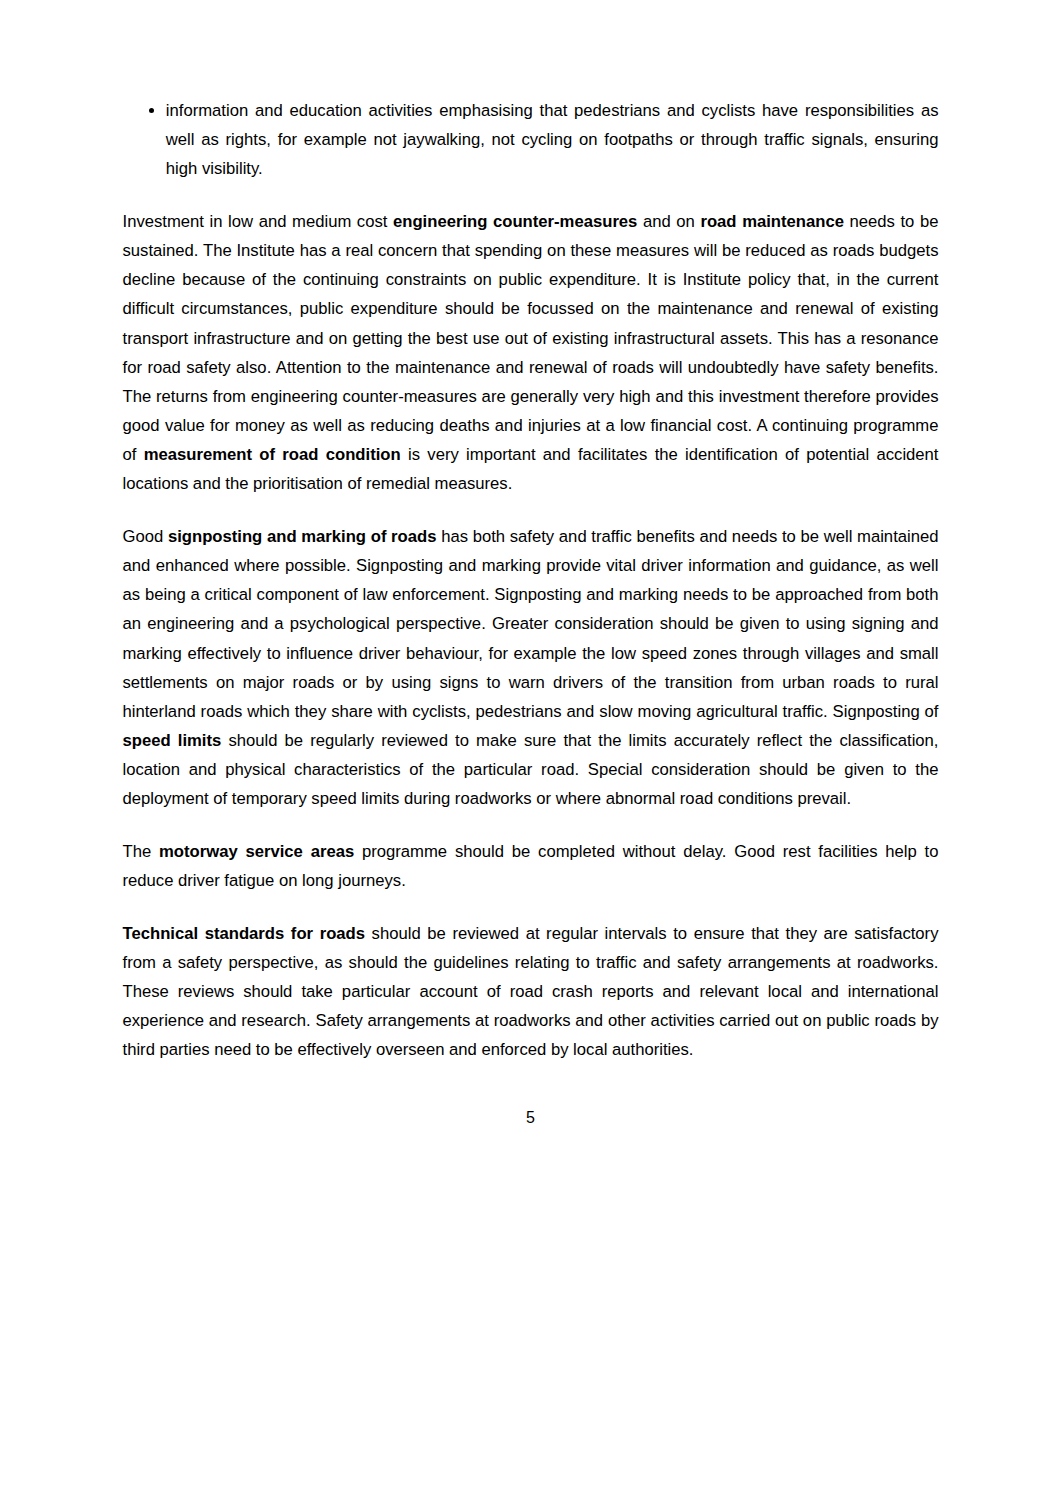information and education activities emphasising that pedestrians and cyclists have responsibilities as well as rights, for example not jaywalking, not cycling on footpaths or through traffic signals, ensuring high visibility.
Investment in low and medium cost engineering counter-measures and on road maintenance needs to be sustained. The Institute has a real concern that spending on these measures will be reduced as roads budgets decline because of the continuing constraints on public expenditure. It is Institute policy that, in the current difficult circumstances, public expenditure should be focussed on the maintenance and renewal of existing transport infrastructure and on getting the best use out of existing infrastructural assets. This has a resonance for road safety also. Attention to the maintenance and renewal of roads will undoubtedly have safety benefits. The returns from engineering counter-measures are generally very high and this investment therefore provides good value for money as well as reducing deaths and injuries at a low financial cost. A continuing programme of measurement of road condition is very important and facilitates the identification of potential accident locations and the prioritisation of remedial measures.
Good signposting and marking of roads has both safety and traffic benefits and needs to be well maintained and enhanced where possible. Signposting and marking provide vital driver information and guidance, as well as being a critical component of law enforcement. Signposting and marking needs to be approached from both an engineering and a psychological perspective. Greater consideration should be given to using signing and marking effectively to influence driver behaviour, for example the low speed zones through villages and small settlements on major roads or by using signs to warn drivers of the transition from urban roads to rural hinterland roads which they share with cyclists, pedestrians and slow moving agricultural traffic. Signposting of speed limits should be regularly reviewed to make sure that the limits accurately reflect the classification, location and physical characteristics of the particular road. Special consideration should be given to the deployment of temporary speed limits during roadworks or where abnormal road conditions prevail.
The motorway service areas programme should be completed without delay. Good rest facilities help to reduce driver fatigue on long journeys.
Technical standards for roads should be reviewed at regular intervals to ensure that they are satisfactory from a safety perspective, as should the guidelines relating to traffic and safety arrangements at roadworks. These reviews should take particular account of road crash reports and relevant local and international experience and research. Safety arrangements at roadworks and other activities carried out on public roads by third parties need to be effectively overseen and enforced by local authorities.
5